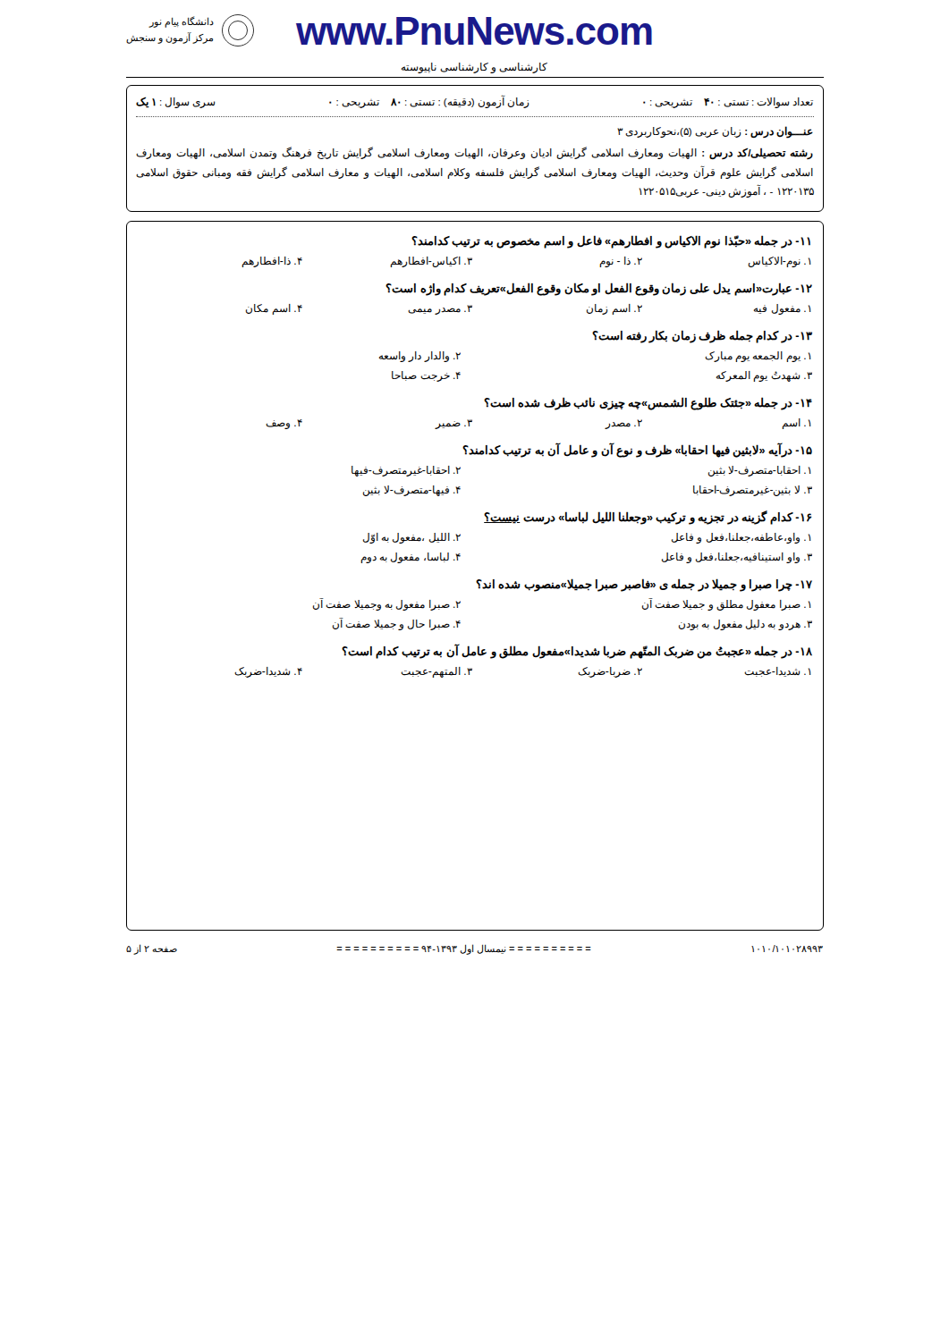دانشگاه پیام نور
مرکز آزمون و سنجش
www. PnuNews. com
کارشناسی و کارشناسی ناپیوسته
تعداد سوالات : تستی : ۴۰ تشریحی : ۰ زمان آزمون (دقیقه) : تستی : ۸۰ تشریحی : ۰ سری سوال : ۱ یک
عنـــوان درس : زبان عربی (۵)،نحوکاربردی ۳
رشته تحصیلی/کد درس : الهیات ومعارف اسلامی گرایش ادیان وعرفان، الهیات ومعارف اسلامی گرایش تاریخ فرهنگ وتمدن اسلامی، الهیات ومعارف اسلامی گرایش علوم قرآن وحدیث، الهیات ومعارف اسلامی گرایش فلسفه وکلام اسلامی، الهیات و معارف اسلامی گرایش فقه ومبانی حقوق اسلامی ۱۲۲۰۱۳۵ - ، آموزش دینی- عربی۱۲۲۰۵۱۵
۱۱- در جمله «حبّذا نوم الاکیاس و افطارهم» فاعل و اسم مخصوص به ترتیب کدامند؟
۱. نوم-الاکیاس
۲. ذا - نوم
۳. اکیاس-افطارهم
۴. ذا-افطارهم
۱۲- عبارت«اسم یدل علی زمان وقوع الفعل او مکان وقوع الفعل»تعریف کدام واژه است؟
۱. مفعول فیه
۲. اسم زمان
۳. مصدر میمی
۴. اسم مکان
۱۳- در کدام جمله ظرف زمان بکار رفته است؟
۱. یوم الجمعه یوم مبارک
۲. والدار دار واسعه
۳. شهدتُ یوم المعرکه
۴. خرجت صباحا
۱۴- در جمله «جئتک طلوع الشمس»چه چیزی نائب ظرف شده است؟
۱. اسم
۲. مصدر
۳. ضمیر
۴. وصف
۱۵- درآیه «لابثین فیها احقابا» ظرف و نوع آن و عامل آن به ترتیب کدامند؟
۱. احقابا-متصرف-لا بثین
۲. احقابا-غیرمتصرف-فیها
۳. لا بثین-غیرمتصرف-احقابا
۴. فیها-متصرف-لا بثین
۱۶- کدام گزینه در تجزیه و ترکیب «وجعلنا اللیل لباسا» درست نیست؟
۱. واو،عاطفه،جعلنا،فعل و فاعل
۲. اللیل ،مفعول به اوّل
۳. واو استینافیه،جعلنا،فعل و فاعل
۴. لباسا، مفعول به دوم
۱۷- چرا صبرا و جمیلا در جمله ی «فاصبر صبرا جمیلا»منصوب شده اند؟
۱. صبرا معفول مطلق و جمیلا صفت آن
۲. صبرا مفعول به وجمیلا صفت آن
۳. هردو به دلیل مفعول به بودن
۴. صبرا حال و جمیلا صفت آن
۱۸- در جمله «عجبتُ من ضربک المتّهم ضربا شدیدا»مفعول مطلق و عامل آن به ترتیب کدام است؟
۱. شدیدا-عجبت
۲. ضربا-ضربک
۳. المتهم-عجبت
۴. شدیدا-ضربک
۱۰۱۰/۱۰۱۰۲۸۹۹۳ = = = = = = = = = = نیمسال اول ۱۳۹۳-۹۴ = = = = = = = = = = صفحه ۲ از ۵